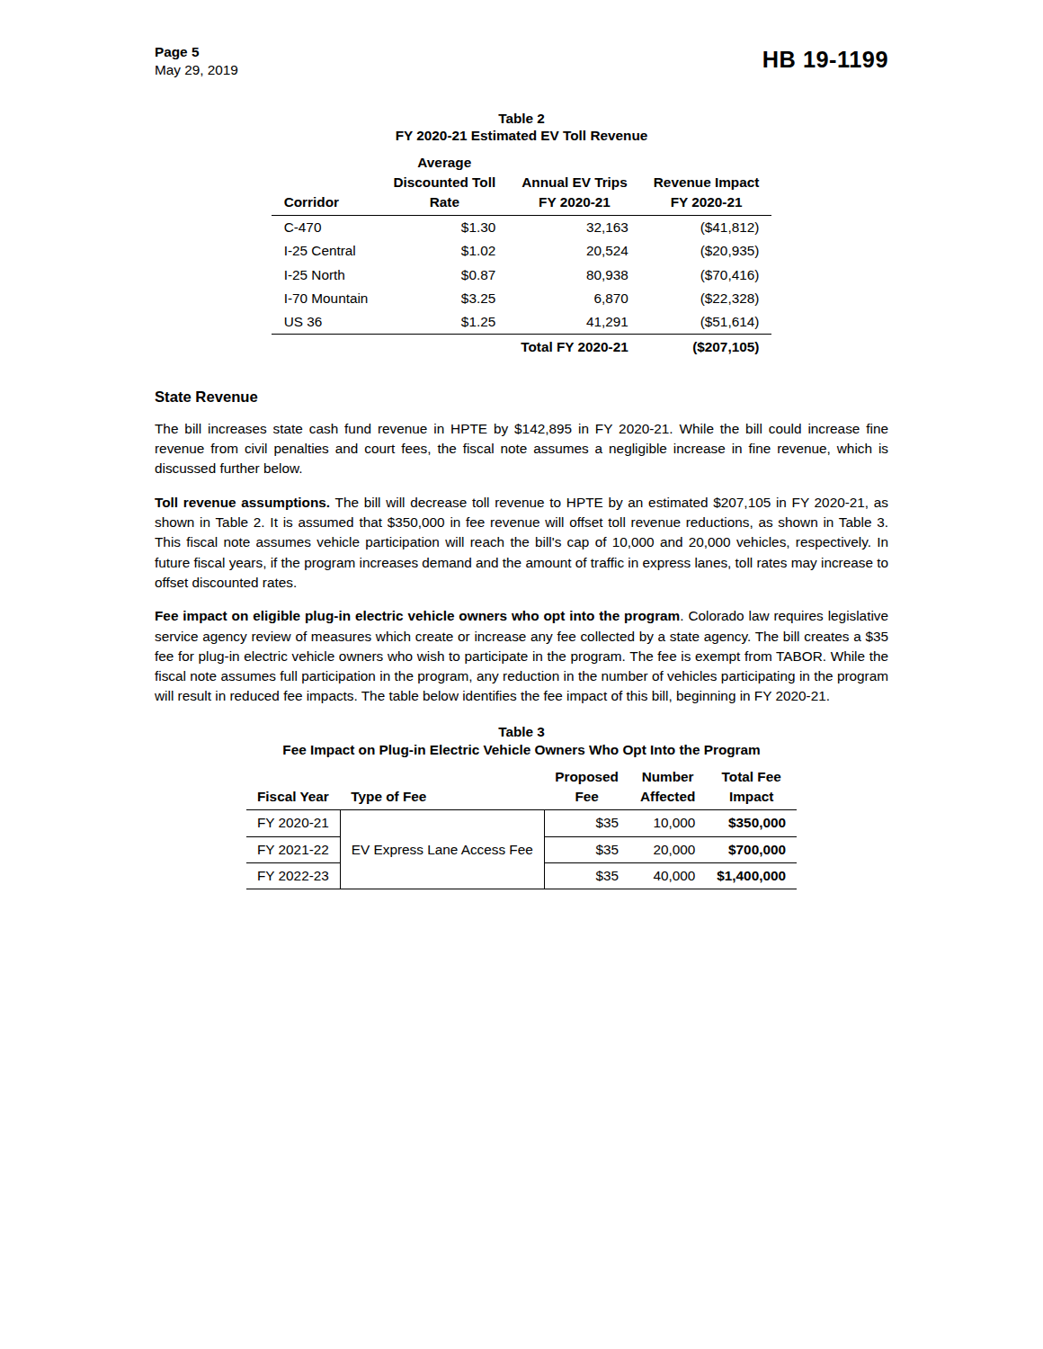Page 5
May 29, 2019
HB 19-1199
Table 2
FY 2020-21 Estimated EV Toll Revenue
| Corridor | Average Discounted Toll Rate | Annual EV Trips FY 2020-21 | Revenue Impact FY 2020-21 |
| --- | --- | --- | --- |
| C-470 | $1.30 | 32,163 | ($41,812) |
| I-25 Central | $1.02 | 20,524 | ($20,935) |
| I-25 North | $0.87 | 80,938 | ($70,416) |
| I-70 Mountain | $3.25 | 6,870 | ($22,328) |
| US 36 | $1.25 | 41,291 | ($51,614) |
| | | Total FY 2020-21 | ($207,105) |
State Revenue
The bill increases state cash fund revenue in HPTE by $142,895 in FY 2020-21. While the bill could increase fine revenue from civil penalties and court fees, the fiscal note assumes a negligible increase in fine revenue, which is discussed further below.
Toll revenue assumptions. The bill will decrease toll revenue to HPTE by an estimated $207,105 in FY 2020-21, as shown in Table 2. It is assumed that $350,000 in fee revenue will offset toll revenue reductions, as shown in Table 3. This fiscal note assumes vehicle participation will reach the bill's cap of 10,000 and 20,000 vehicles, respectively. In future fiscal years, if the program increases demand and the amount of traffic in express lanes, toll rates may increase to offset discounted rates.
Fee impact on eligible plug-in electric vehicle owners who opt into the program. Colorado law requires legislative service agency review of measures which create or increase any fee collected by a state agency. The bill creates a $35 fee for plug-in electric vehicle owners who wish to participate in the program. The fee is exempt from TABOR. While the fiscal note assumes full participation in the program, any reduction in the number of vehicles participating in the program will result in reduced fee impacts. The table below identifies the fee impact of this bill, beginning in FY 2020-21.
Table 3
Fee Impact on Plug-in Electric Vehicle Owners Who Opt Into the Program
| Fiscal Year | Type of Fee | Proposed Fee | Number Affected | Total Fee Impact |
| --- | --- | --- | --- | --- |
| FY 2020-21 | EV Express Lane Access Fee | $35 | 10,000 | $350,000 |
| FY 2021-22 | $35 | 20,000 | $700,000 |
| FY 2022-23 | $35 | 40,000 | $1,400,000 |